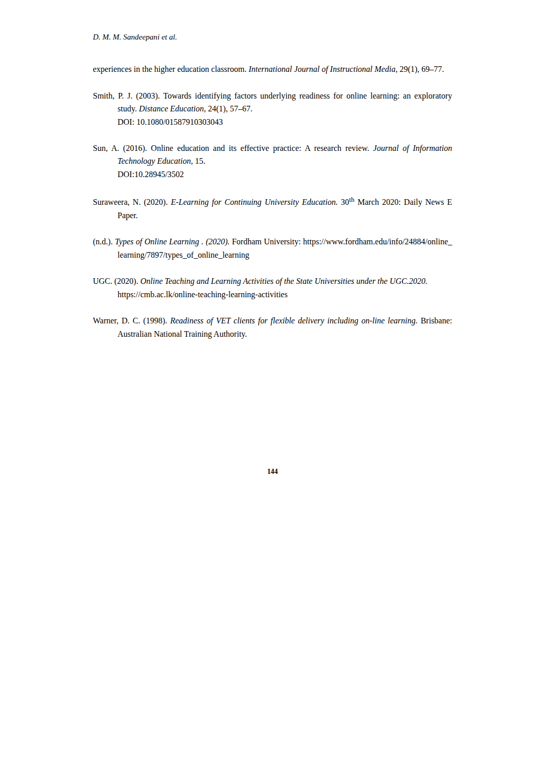D. M. M. Sandeepani et al.
experiences in the higher education classroom. International Journal of Instructional Media, 29(1), 69–77.
Smith, P. J. (2003). Towards identifying factors underlying readiness for online learning: an exploratory study. Distance Education, 24(1), 57–67. DOI: 10.1080/01587910303043
Sun, A. (2016). Online education and its effective practice: A research review. Journal of Information Technology Education, 15. DOI:10.28945/3502
Suraweera, N. (2020). E-Learning for Continuing University Education. 30th March 2020: Daily News E Paper.
(n.d.). Types of Online Learning . (2020). Fordham University: https://www.fordham.edu/info/24884/online_learning/7897/types_of_online_learning
UGC. (2020). Online Teaching and Learning Activities of the State Universities under the UGC.2020. https://cmb.ac.lk/online-teaching-learning-activities
Warner, D. C. (1998). Readiness of VET clients for flexible delivery including on-line learning. Brisbane: Australian National Training Authority.
144